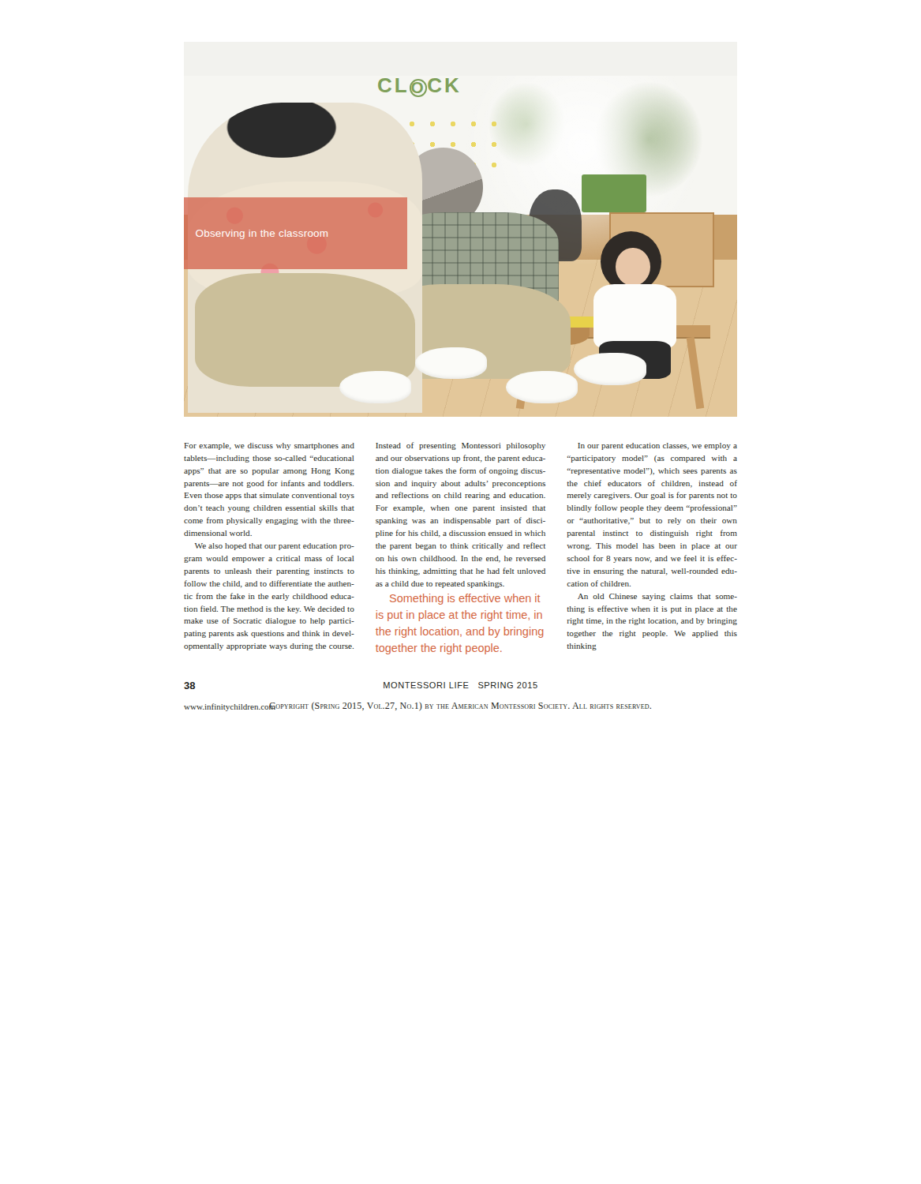CLOCK
Observing in the classroom
For example, we discuss why smartphones and tablets—including those so-called “educational apps” that are so popular among Hong Kong parents—are not good for infants and toddlers. Even those apps that simulate conventional toys don’t teach young children essential skills that come from physically engaging with the three-dimensional world.
We also hoped that our parent education program would empower a critical mass of local parents to unleash their parenting instincts to follow the child, and to differentiate the authentic from the fake in the early childhood education field. The method is the key. We decided to make use of Socratic dialogue to help participating parents ask questions and think in developmentally appropriate ways during the course. Instead of presenting Montessori philosophy and our observations up front, the parent education dialogue takes the form of ongoing discussion and inquiry about adults’ preconceptions and reflections on child rearing and education. For example, when one parent insisted that spanking was an indispensable part of discipline for his child, a discussion ensued in which the parent began to think critically and reflect on his own childhood. In the end, he reversed his thinking, admitting that he had felt unloved as a child due to repeated spankings.
Something is effective when it is put in place at the right time, in the right location, and by bringing together the right people.
In our parent education classes, we employ a “participatory model” (as compared with a “representative model”), which sees parents as the chief educators of children, instead of merely caregivers. Our goal is for parents not to blindly follow people they deem “professional” or “authoritative,” but to rely on their own parental instinct to distinguish right from wrong. This model has been in place at our school for 8 years now, and we feel it is effective in ensuring the natural, well-rounded education of children.
An old Chinese saying claims that something is effective when it is put in place at the right time, in the right location, and by bringing together the right people. We applied this thinking
38
MONTESSORI LIFE SPRING 2015
www.infinitychildren.com
Copyright (Spring 2015, Vol.27, No.1) by the American Montessori Society. All rights reserved.